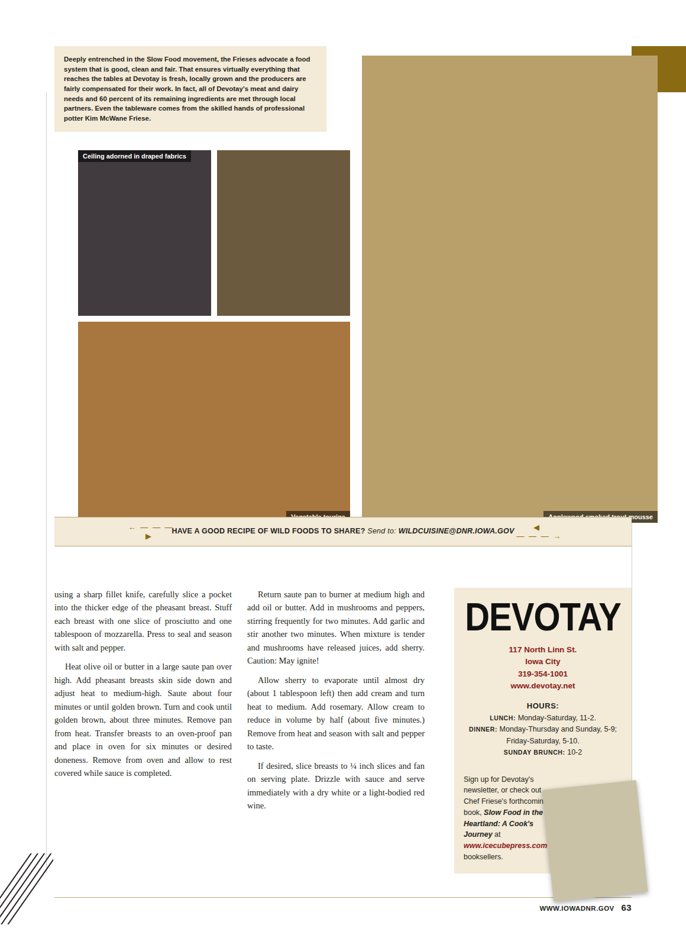Deeply entrenched in the Slow Food movement, the Frieses advocate a food system that is good, clean and fair. That ensures virtually everything that reaches the tables at Devotay is fresh, locally grown and the producers are fairly compensated for their work. In fact, all of Devotay's meat and dairy needs and 60 percent of its remaining ingredients are met through local partners. Even the tableware comes from the skilled hands of professional potter Kim McWane Friese.
Applewood smoked trout mousse
Ceiling adorned in draped fabrics
Vegetable tourine
← — — —▶ HAVE A GOOD RECIPE OF WILD FOODS TO SHARE? Send to: WILDCUISINE@DNR.IOWA.GOV ◀— — — →
using a sharp fillet knife, carefully slice a pocket into the thicker edge of the pheasant breast. Stuff each breast with one slice of prosciutto and one tablespoon of mozzarella. Press to seal and season with salt and pepper.
Heat olive oil or butter in a large saute pan over high. Add pheasant breasts skin side down and adjust heat to medium-high. Saute about four minutes or until golden brown. Turn and cook until golden brown, about three minutes. Remove pan from heat. Transfer breasts to an oven-proof pan and place in oven for six minutes or desired doneness. Remove from oven and allow to rest covered while sauce is completed.
Return saute pan to burner at medium high and add oil or butter. Add in mushrooms and peppers, stirring frequently for two minutes. Add garlic and stir another two minutes. When mixture is tender and mushrooms have released juices, add sherry. Caution: May ignite!
Allow sherry to evaporate until almost dry (about 1 tablespoon left) then add cream and turn heat to medium. Add rosemary. Allow cream to reduce in volume by half (about five minutes.) Remove from heat and season with salt and pepper to taste.
If desired, slice breasts to ¼ inch slices and fan on serving plate. Drizzle with sauce and serve immediately with a dry white or a light-bodied red wine.
DEVOTAY
117 North Linn St.
Iowa City
319-354-1001
www.devotay.net
HOURS:
LUNCH: Monday-Saturday, 11-2.
DINNER: Monday-Thursday and Sunday, 5-9; Friday-Saturday, 5-10.
SUNDAY BRUNCH: 10-2
Sign up for Devotay's newsletter, or check out Chef Friese's forthcoming book, Slow Food in the Heartland: A Cook's Journey at www.icecubepress.com or booksellers.
WWW.IOWADNR.GOV 63